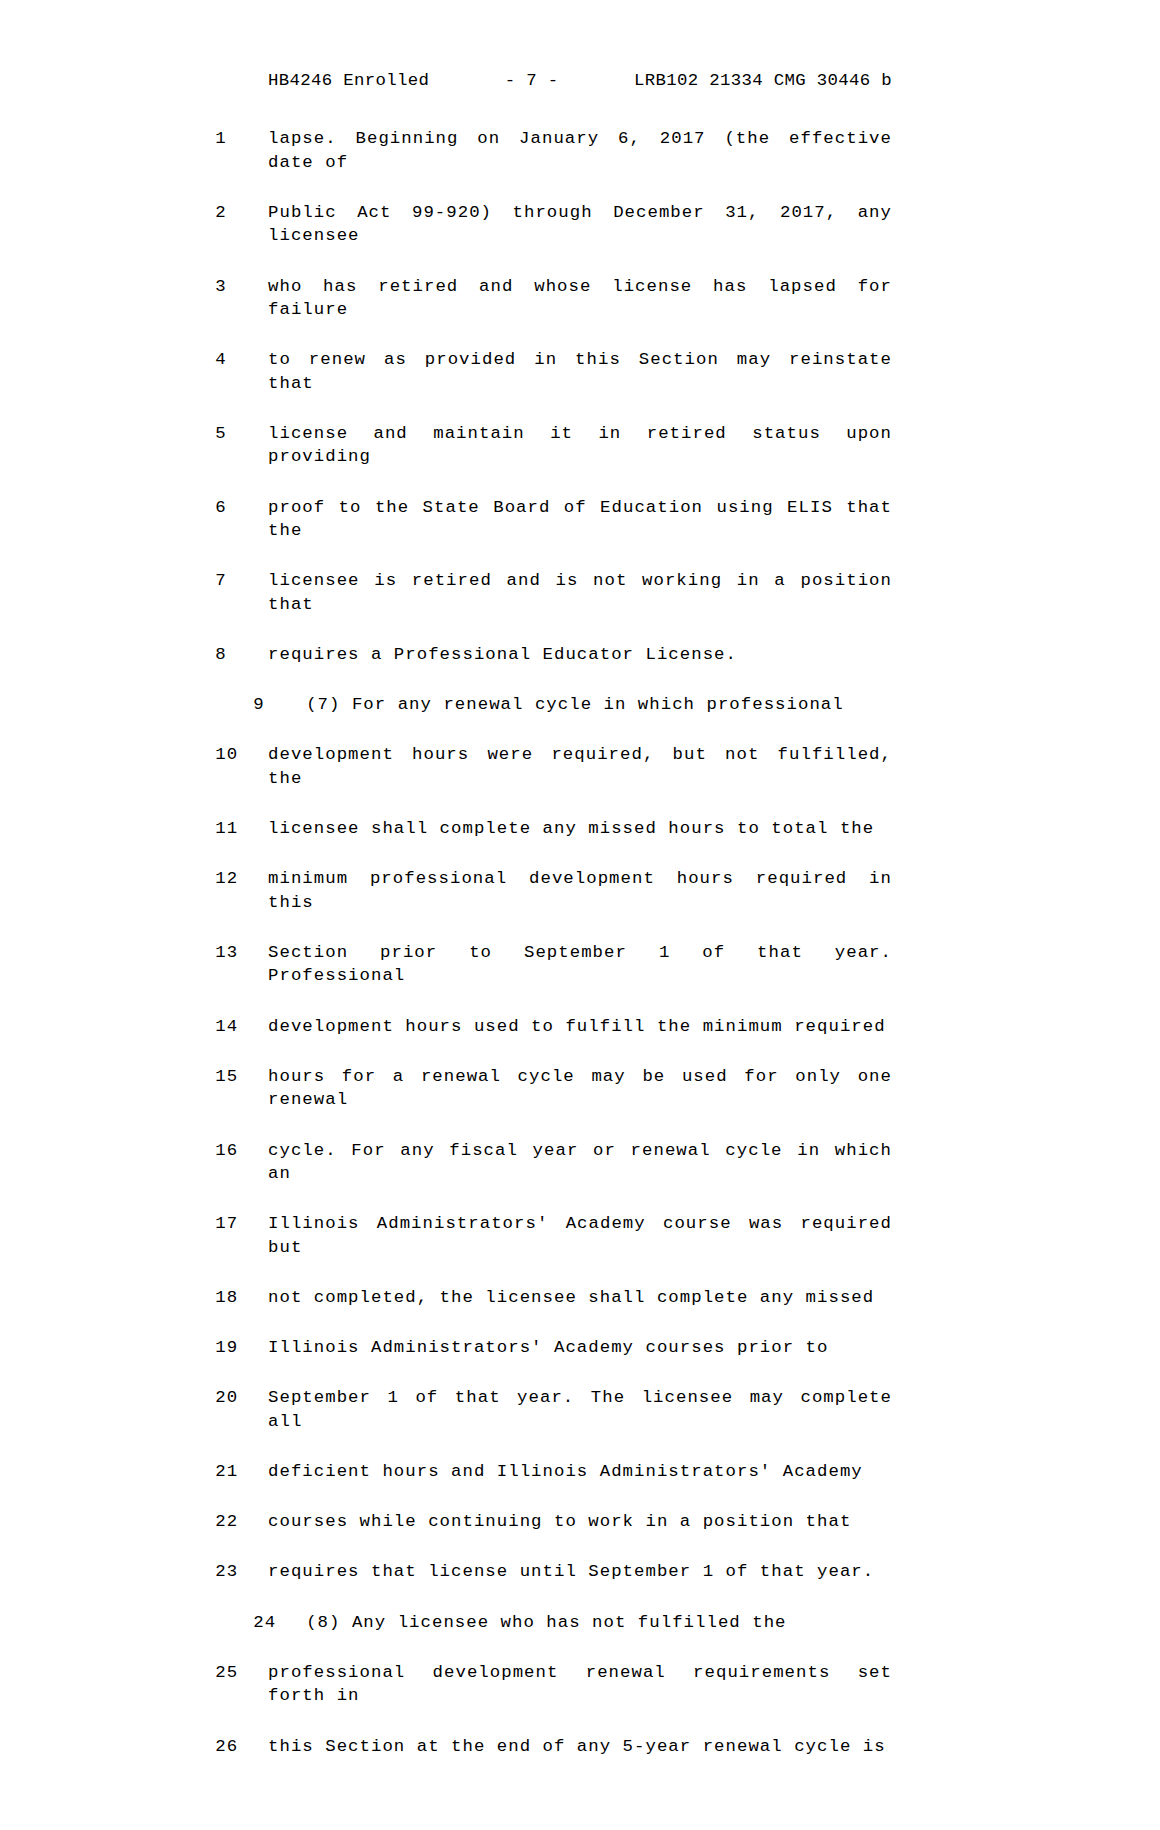HB4246 Enrolled - 7 - LRB102 21334 CMG 30446 b
lapse. Beginning on January 6, 2017 (the effective date of
Public Act 99-920) through December 31, 2017, any licensee
who has retired and whose license has lapsed for failure
to renew as provided in this Section may reinstate that
license and maintain it in retired status upon providing
proof to the State Board of Education using ELIS that the
licensee is retired and is not working in a position that
requires a Professional Educator License.
(7) For any renewal cycle in which professional
development hours were required, but not fulfilled, the
licensee shall complete any missed hours to total the
minimum professional development hours required in this
Section prior to September 1 of that year. Professional
development hours used to fulfill the minimum required
hours for a renewal cycle may be used for only one renewal
cycle. For any fiscal year or renewal cycle in which an
Illinois Administrators' Academy course was required but
not completed, the licensee shall complete any missed
Illinois Administrators' Academy courses prior to
September 1 of that year. The licensee may complete all
deficient hours and Illinois Administrators' Academy
courses while continuing to work in a position that
requires that license until September 1 of that year.
(8) Any licensee who has not fulfilled the
professional development renewal requirements set forth in
this Section at the end of any 5-year renewal cycle is